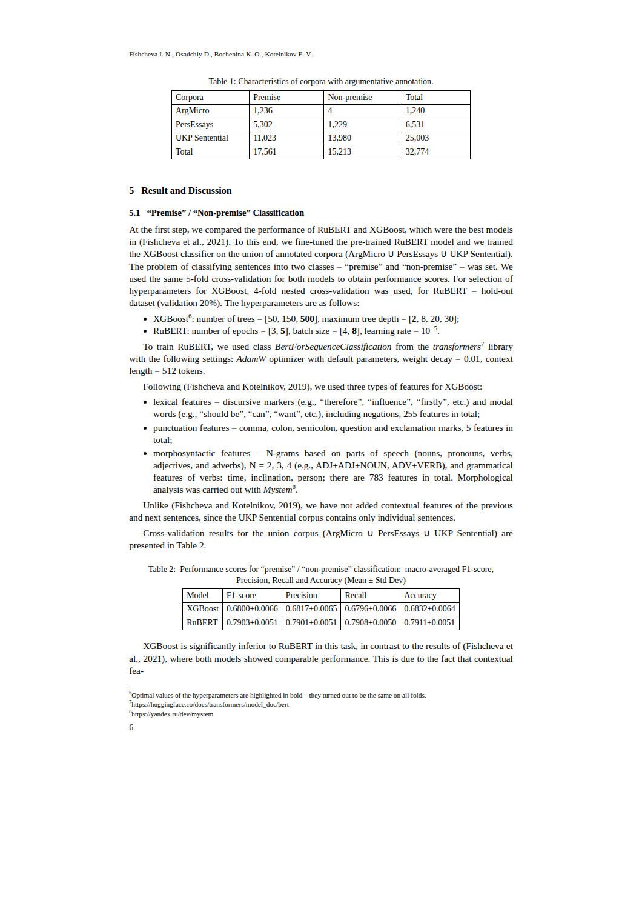Fishcheva I. N., Osadchiy D., Bochenina K. O., Kotelnikov E. V.
Table 1: Characteristics of corpora with argumentative annotation.
| Corpora | Premise | Non-premise | Total |
| ArgMicro | 1,236 | 4 | 1,240 |
| PersEssays | 5,302 | 1,229 | 6,531 |
| UKP Sentential | 11,023 | 13,980 | 25,003 |
| Total | 17,561 | 15,213 | 32,774 |
5 Result and Discussion
5.1 “Premise” / “Non-premise” Classification
At the first step, we compared the performance of RuBERT and XGBoost, which were the best models in (Fishcheva et al., 2021). To this end, we fine-tuned the pre-trained RuBERT model and we trained the XGBoost classifier on the union of annotated corpora (ArgMicro ∪ PersEssays ∪ UKP Sentential). The problem of classifying sentences into two classes – “premise” and “non-premise” – was set. We used the same 5-fold cross-validation for both models to obtain performance scores. For selection of hyperparameters for XGBoost, 4-fold nested cross-validation was used, for RuBERT – hold-out dataset (validation 20%). The hyperparameters are as follows:
XGBoost6: number of trees = [50, 150, 500], maximum tree depth = [2, 8, 20, 30];
RuBERT: number of epochs = [3, 5], batch size = [4, 8], learning rate = 10−5.
To train RuBERT, we used class BertForSequenceClassification from the transformers7 library with the following settings: AdamW optimizer with default parameters, weight decay = 0.01, context length = 512 tokens.
Following (Fishcheva and Kotelnikov, 2019), we used three types of features for XGBoost:
lexical features – discursive markers (e.g., “therefore”, “influence”, “firstly”, etc.) and modal words (e.g., “should be”, “can”, “want”, etc.), including negations, 255 features in total;
punctuation features – comma, colon, semicolon, question and exclamation marks, 5 features in total;
morphosyntactic features – N-grams based on parts of speech (nouns, pronouns, verbs, adjectives, and adverbs), N = 2, 3, 4 (e.g., ADJ+ADJ+NOUN, ADV+VERB), and grammatical features of verbs: time, inclination, person; there are 783 features in total. Morphological analysis was carried out with Mystem8.
Unlike (Fishcheva and Kotelnikov, 2019), we have not added contextual features of the previous and next sentences, since the UKP Sentential corpus contains only individual sentences.
Cross-validation results for the union corpus (ArgMicro ∪ PersEssays ∪ UKP Sentential) are presented in Table 2.
Table 2: Performance scores for “premise” / “non-premise” classification: macro-averaged F1-score,
Precision, Recall and Accuracy (Mean ± Std Dev)
| Model | F1-score | Precision | Recall | Accuracy |
| XGBoost | 0.6800±0.0066 | 0.6817±0.0065 | 0.6796±0.0066 | 0.6832±0.0064 |
| RuBERT | 0.7903±0.0051 | 0.7901±0.0051 | 0.7908±0.0050 | 0.7911±0.0051 |
XGBoost is significantly inferior to RuBERT in this task, in contrast to the results of (Fishcheva et al., 2021), where both models showed comparable performance. This is due to the fact that contextual fea-
6Optimal values of the hyperparameters are highlighted in bold – they turned out to be the same on all folds.
7https://huggingface.co/docs/transformers/model_doc/bert
8https://yandex.ru/dev/mystem
6